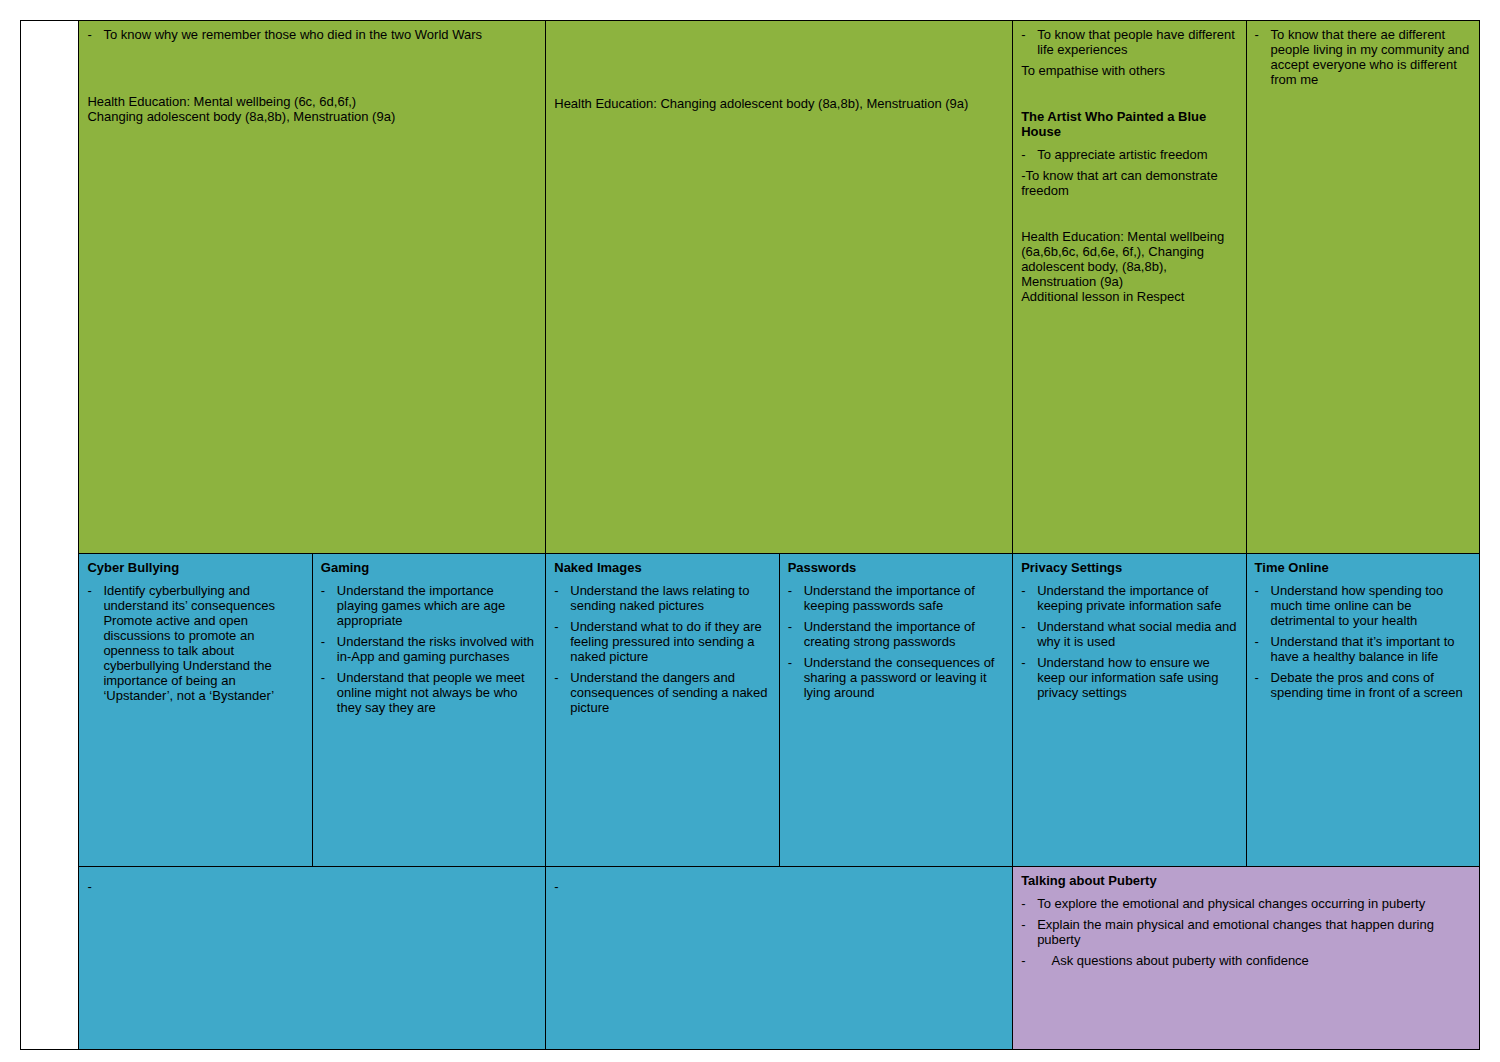| | To know why we remember those who died in the two World Wars Health Education: Mental wellbeing (6c, 6d,6f,) Changing adolescent body (8a,8b), Menstruation (9a) | Health Education: Changing adolescent body (8a,8b), Menstruation (9a) | To know that people have different life experiences To empathise with others The Artist Who Painted a Blue House To appreciate artistic freedom -To know that art can demonstrate freedom Health Education: Mental wellbeing (6a,6b,6c, 6d,6e, 6f,), Changing adolescent body, (8a,8b), Menstruation (9a) Additional lesson in Respect | To know that there ae different people living in my community and accept everyone who is different from me |
| Cyber Bullying Identify cyberbullying and understand its’ consequences Promote active and open discussions to promote an openness to talk about cyberbullying Understand the importance of being an ‘Upstander’, not a ‘Bystander’ | Gaming Understand the importance playing games which are age appropriate Understand the risks involved with in-App and gaming purchases Understand that people we meet online might not always be who they say they are | Naked Images Understand the laws relating to sending naked pictures Understand what to do if they are feeling pressured into sending a naked picture Understand the dangers and consequences of sending a naked picture | Passwords Understand the importance of keeping passwords safe Understand the importance of creating strong passwords Understand the consequences of sharing a password or leaving it lying around | Privacy Settings Understand the importance of keeping private information safe Understand what social media and why it is used Understand how to ensure we keep our information safe using privacy settings | Time Online Understand how spending too much time online can be detrimental to your health Understand that it’s important to have a healthy balance in life Debate the pros and cons of spending time in front of a screen |
| | | Talking about Puberty To explore the emotional and physical changes occurring in puberty Explain the main physical and emotional changes that happen during puberty Ask questions about puberty with confidence |